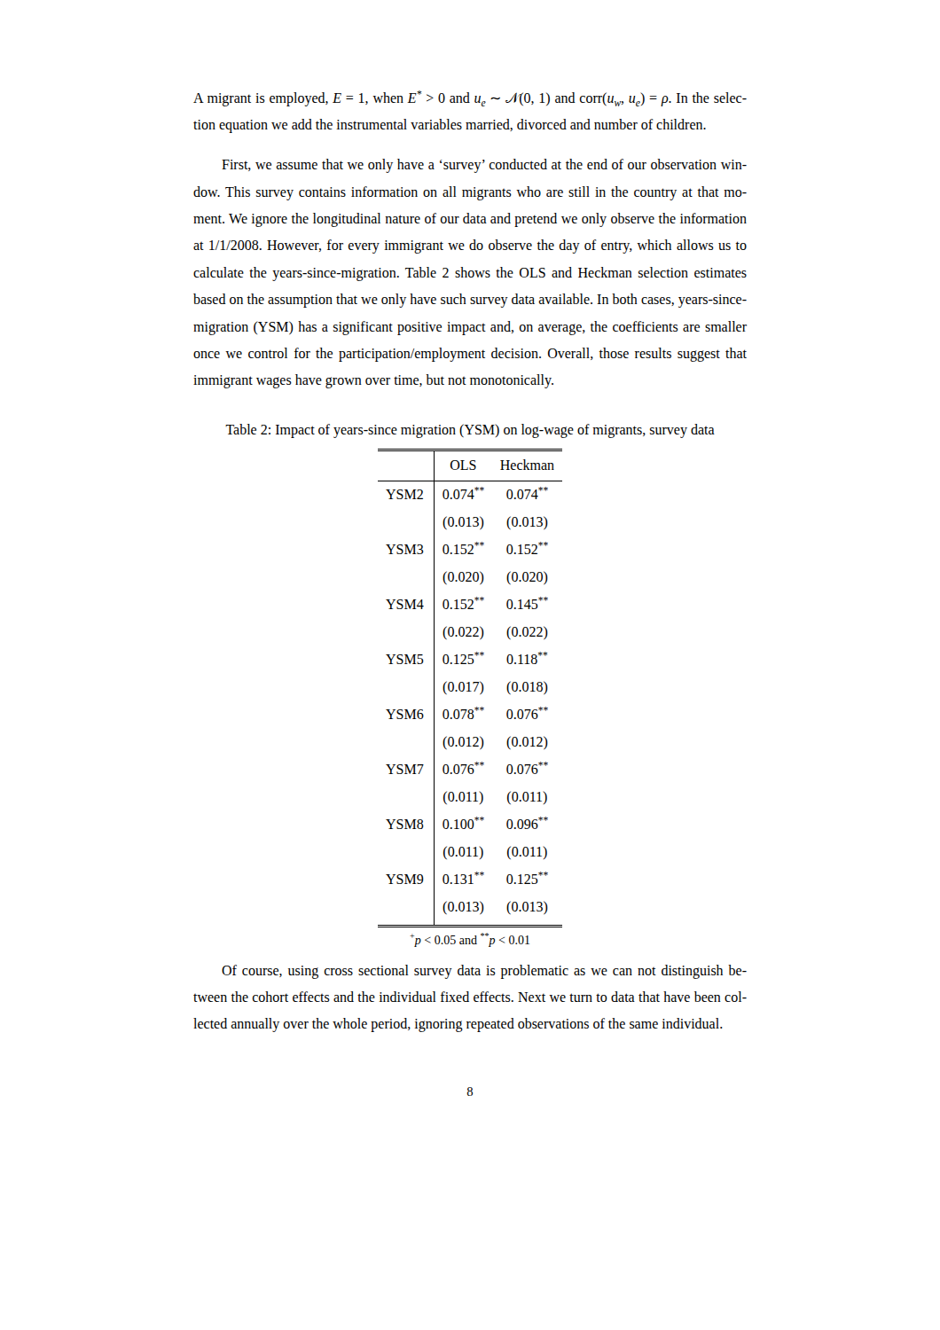A migrant is employed, E = 1, when E* > 0 and ue ∼ 𝒩(0, 1) and corr(uw, ue) = ρ. In the selection equation we add the instrumental variables married, divorced and number of children.
First, we assume that we only have a ‘survey’ conducted at the end of our observation window. This survey contains information on all migrants who are still in the country at that moment. We ignore the longitudinal nature of our data and pretend we only observe the information at 1/1/2008. However, for every immigrant we do observe the day of entry, which allows us to calculate the years-since-migration. Table 2 shows the OLS and Heckman selection estimates based on the assumption that we only have such survey data available. In both cases, years-since-migration (YSM) has a significant positive impact and, on average, the coefficients are smaller once we control for the participation/employment decision. Overall, those results suggest that immigrant wages have grown over time, but not monotonically.
Table 2: Impact of years-since migration (YSM) on log-wage of migrants, survey data
| | OLS | Heckman |
| YSM2 | 0.074 ** | 0.074 ** |
| | (0.013) | (0.013) |
| YSM3 | 0.152 ** | 0.152 ** |
| | (0.020) | (0.020) |
| YSM4 | 0.152 ** | 0.145 ** |
| | (0.022) | (0.022) |
| YSM5 | 0.125 ** | 0.118 ** |
| | (0.017) | (0.018) |
| YSM6 | 0.078 ** | 0.076 ** |
| | (0.012) | (0.012) |
| YSM7 | 0.076 ** | 0.076 ** |
| | (0.011) | (0.011) |
| YSM8 | 0.100 ** | 0.096 ** |
| | (0.011) | (0.011) |
| YSM9 | 0.131 ** | 0.125 ** |
| | (0.013) | (0.013) |
+p < 0.05 and **p < 0.01
Of course, using cross sectional survey data is problematic as we can not distinguish between the cohort effects and the individual fixed effects. Next we turn to data that have been collected annually over the whole period, ignoring repeated observations of the same individual.
8